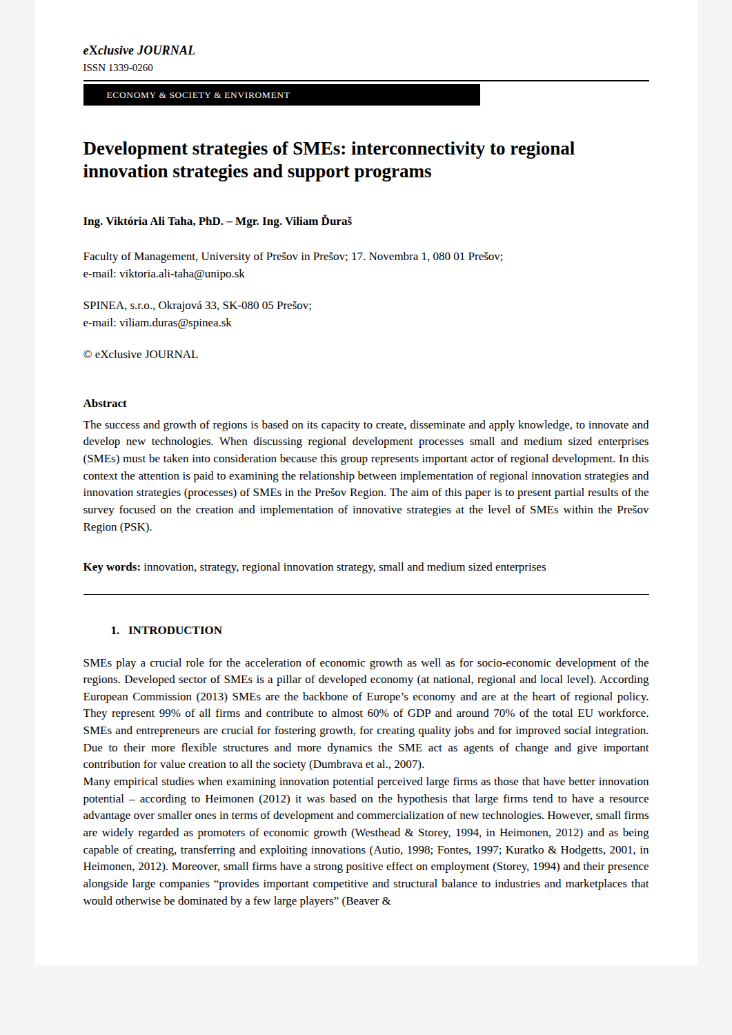eXclusive JOURNAL
ISSN 1339-0260
ECONOMY & SOCIETY & ENVIROMENT
Development strategies of SMEs: interconnectivity to regional innovation strategies and support programs
Ing. Viktória Ali Taha, PhD. – Mgr. Ing. Viliam Ďuraš
Faculty of Management, University of Prešov in Prešov; 17. Novembra 1, 080 01 Prešov;
e-mail: viktoria.ali-taha@unipo.sk
SPINEA, s.r.o., Okrajová 33, SK-080 05 Prešov;
e-mail: viliam.duras@spinea.sk
© eXclusive JOURNAL
Abstract
The success and growth of regions is based on its capacity to create, disseminate and apply knowledge, to innovate and develop new technologies. When discussing regional development processes small and medium sized enterprises (SMEs) must be taken into consideration because this group represents important actor of regional development. In this context the attention is paid to examining the relationship between implementation of regional innovation strategies and innovation strategies (processes) of SMEs in the Prešov Region. The aim of this paper is to present partial results of the survey focused on the creation and implementation of innovative strategies at the level of SMEs within the Prešov Region (PSK).
Key words: innovation, strategy, regional innovation strategy, small and medium sized enterprises
1. INTRODUCTION
SMEs play a crucial role for the acceleration of economic growth as well as for socio-economic development of the regions. Developed sector of SMEs is a pillar of developed economy (at national, regional and local level). According European Commission (2013) SMEs are the backbone of Europe’s economy and are at the heart of regional policy. They represent 99% of all firms and contribute to almost 60% of GDP and around 70% of the total EU workforce. SMEs and entrepreneurs are crucial for fostering growth, for creating quality jobs and for improved social integration. Due to their more flexible structures and more dynamics the SME act as agents of change and give important contribution for value creation to all the society (Dumbrava et al., 2007).
Many empirical studies when examining innovation potential perceived large firms as those that have better innovation potential – according to Heimonen (2012) it was based on the hypothesis that large firms tend to have a resource advantage over smaller ones in terms of development and commercialization of new technologies. However, small firms are widely regarded as promoters of economic growth (Westhead & Storey, 1994, in Heimonen, 2012) and as being capable of creating, transferring and exploiting innovations (Autio, 1998; Fontes, 1997; Kuratko & Hodgetts, 2001, in Heimonen, 2012). Moreover, small firms have a strong positive effect on employment (Storey, 1994) and their presence alongside large companies “provides important competitive and structural balance to industries and marketplaces that would otherwise be dominated by a few large players” (Beaver &